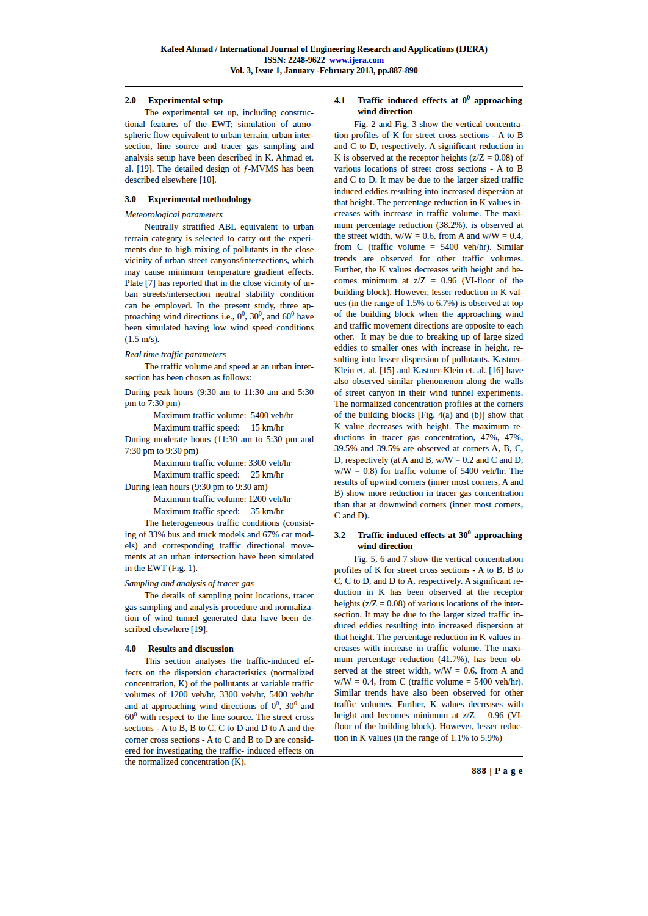Kafeel Ahmad / International Journal of Engineering Research and Applications (IJERA)
ISSN: 2248-9622 www.ijera.com
Vol. 3, Issue 1, January -February 2013, pp.887-890
2.0 Experimental setup
The experimental set up, including constructional features of the EWT; simulation of atmospheric flow equivalent to urban terrain, urban intersection, line source and tracer gas sampling and analysis setup have been described in K. Ahmad et. al. [19]. The detailed design of ƒ-MVMS has been described elsewhere [10].
3.0 Experimental methodology
Meteorological parameters
Neutrally stratified ABL equivalent to urban terrain category is selected to carry out the experiments due to high mixing of pollutants in the close vicinity of urban street canyons/intersections, which may cause minimum temperature gradient effects. Plate [7] has reported that in the close vicinity of urban streets/intersection neutral stability condition can be employed. In the present study, three approaching wind directions i.e., 00, 300, and 600 have been simulated having low wind speed conditions (1.5 m/s).
Real time traffic parameters
The traffic volume and speed at an urban intersection has been chosen as follows:
During peak hours (9:30 am to 11:30 am and 5:30 pm to 7:30 pm)
Maximum traffic volume: 5400 veh/hr
Maximum traffic speed: 15 km/hr
During moderate hours (11:30 am to 5:30 pm and 7:30 pm to 9:30 pm)
Maximum traffic volume: 3300 veh/hr
Maximum traffic speed: 25 km/hr
During lean hours (9:30 pm to 9:30 am)
Maximum traffic volume: 1200 veh/hr
Maximum traffic speed: 35 km/hr
The heterogeneous traffic conditions (consisting of 33% bus and truck models and 67% car models) and corresponding traffic directional movements at an urban intersection have been simulated in the EWT (Fig. 1).
Sampling and analysis of tracer gas
The details of sampling point locations, tracer gas sampling and analysis procedure and normalization of wind tunnel generated data have been described elsewhere [19].
4.0 Results and discussion
This section analyses the traffic-induced effects on the dispersion characteristics (normalized concentration, K) of the pollutants at variable traffic volumes of 1200 veh/hr, 3300 veh/hr, 5400 veh/hr and at approaching wind directions of 00, 300 and 600 with respect to the line source. The street cross sections - A to B, B to C, C to D and D to A and the corner cross sections - A to C and B to D are considered for investigating the traffic- induced effects on the normalized concentration (K).
4.1 Traffic induced effects at 00 approaching wind direction
Fig. 2 and Fig. 3 show the vertical concentration profiles of K for street cross sections - A to B and C to D, respectively. A significant reduction in K is observed at the receptor heights (z/Z = 0.08) of various locations of street cross sections - A to B and C to D. It may be due to the larger sized traffic induced eddies resulting into increased dispersion at that height. The percentage reduction in K values increases with increase in traffic volume. The maximum percentage reduction (38.2%), is observed at the street width, w/W = 0.6, from A and w/W = 0.4, from C (traffic volume = 5400 veh/hr). Similar trends are observed for other traffic volumes. Further, the K values decreases with height and becomes minimum at z/Z = 0.96 (VI-floor of the building block). However, lesser reduction in K values (in the range of 1.5% to 6.7%) is observed at top of the building block when the approaching wind and traffic movement directions are opposite to each other. It may be due to breaking up of large sized eddies to smaller ones with increase in height, resulting into lesser dispersion of pollutants. Kastner-Klein et. al. [15] and Kastner-Klein et. al. [16] have also observed similar phenomenon along the walls of street canyon in their wind tunnel experiments. The normalized concentration profiles at the corners of the building blocks [Fig. 4(a) and (b)] show that K value decreases with height. The maximum reductions in tracer gas concentration, 47%, 47%, 39.5% and 39.5% are observed at corners A, B, C, D, respectively (at A and B, w/W = 0.2 and C and D, w/W = 0.8) for traffic volume of 5400 veh/hr. The results of upwind corners (inner most corners, A and B) show more reduction in tracer gas concentration than that at downwind corners (inner most corners, C and D).
3.2 Traffic induced effects at 300 approaching wind direction
Fig. 5, 6 and 7 show the vertical concentration profiles of K for street cross sections - A to B, B to C, C to D, and D to A, respectively. A significant reduction in K has been observed at the receptor heights (z/Z = 0.08) of various locations of the intersection. It may be due to the larger sized traffic induced eddies resulting into increased dispersion at that height. The percentage reduction in K values increases with increase in traffic volume. The maximum percentage reduction (41.7%), has been observed at the street width, w/W = 0.6, from A and w/W = 0.4, from C (traffic volume = 5400 veh/hr). Similar trends have also been observed for other traffic volumes. Further, K values decreases with height and becomes minimum at z/Z = 0.96 (VI-floor of the building block). However, lesser reduction in K values (in the range of 1.1% to 5.9%)
888 | P a g e